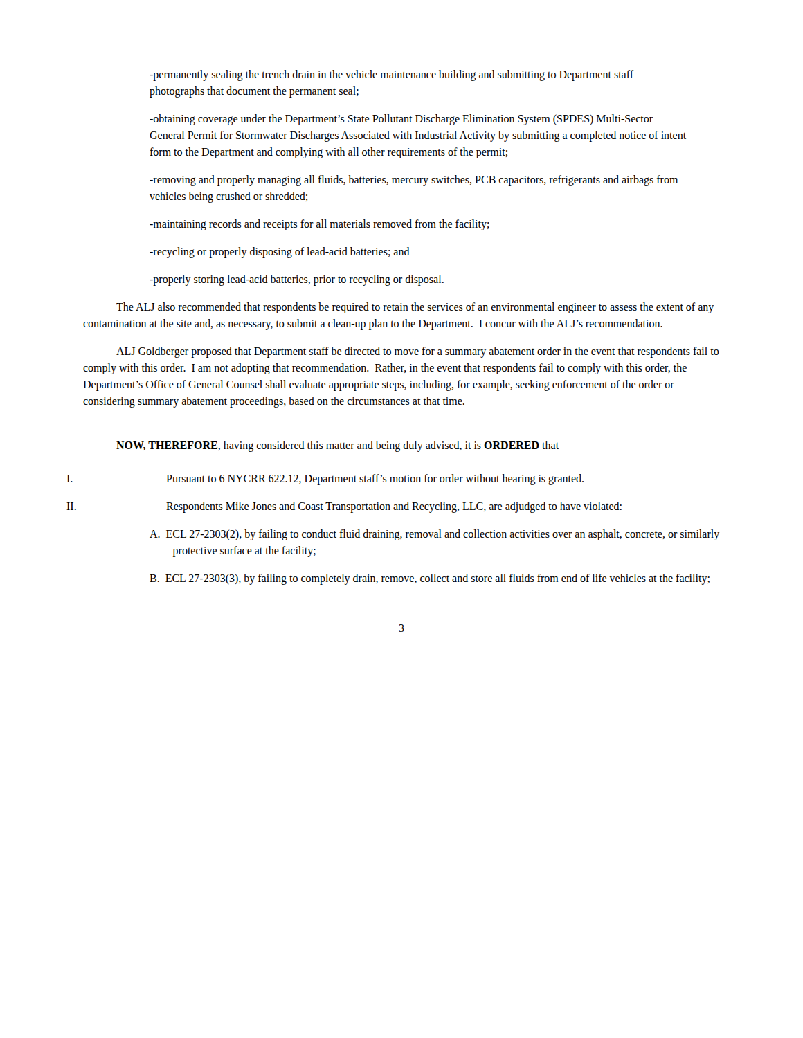-permanently sealing the trench drain in the vehicle maintenance building and submitting to Department staff photographs that document the permanent seal;
-obtaining coverage under the Department’s State Pollutant Discharge Elimination System (SPDES) Multi-Sector General Permit for Stormwater Discharges Associated with Industrial Activity by submitting a completed notice of intent form to the Department and complying with all other requirements of the permit;
-removing and properly managing all fluids, batteries, mercury switches, PCB capacitors, refrigerants and airbags from vehicles being crushed or shredded;
-maintaining records and receipts for all materials removed from the facility;
-recycling or properly disposing of lead-acid batteries; and
-properly storing lead-acid batteries, prior to recycling or disposal.
The ALJ also recommended that respondents be required to retain the services of an environmental engineer to assess the extent of any contamination at the site and, as necessary, to submit a clean-up plan to the Department. I concur with the ALJ’s recommendation.
ALJ Goldberger proposed that Department staff be directed to move for a summary abatement order in the event that respondents fail to comply with this order. I am not adopting that recommendation. Rather, in the event that respondents fail to comply with this order, the Department’s Office of General Counsel shall evaluate appropriate steps, including, for example, seeking enforcement of the order or considering summary abatement proceedings, based on the circumstances at that time.
NOW, THEREFORE, having considered this matter and being duly advised, it is ORDERED that
I. Pursuant to 6 NYCRR 622.12, Department staff’s motion for order without hearing is granted.
II. Respondents Mike Jones and Coast Transportation and Recycling, LLC, are adjudged to have violated:
A. ECL 27-2303(2), by failing to conduct fluid draining, removal and collection activities over an asphalt, concrete, or similarly protective surface at the facility;
B. ECL 27-2303(3), by failing to completely drain, remove, collect and store all fluids from end of life vehicles at the facility;
3